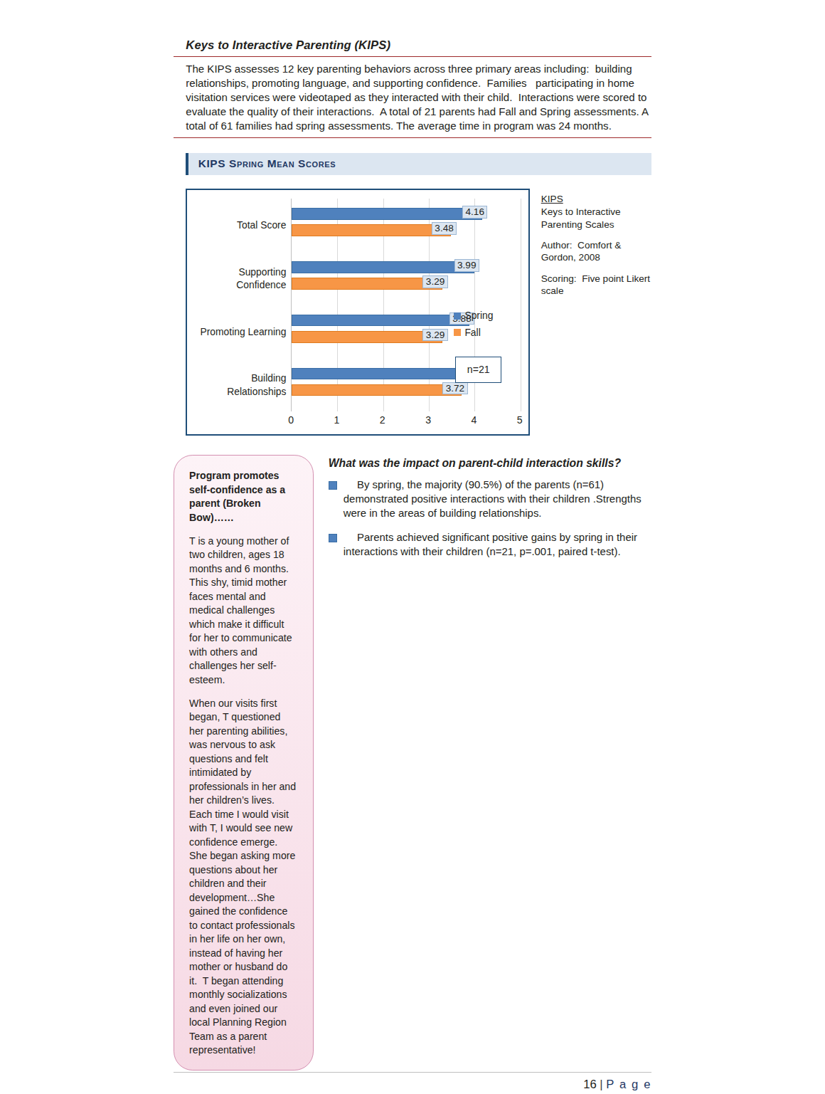Keys to Interactive Parenting (KIPS)
The KIPS assesses 12 key parenting behaviors across three primary areas including: building relationships, promoting language, and supporting confidence. Families participating in home visitation services were videotaped as they interacted with their child. Interactions were scored to evaluate the quality of their interactions. A total of 21 parents had Fall and Spring assessments. A total of 61 families had spring assessments. The average time in program was 24 months.
KIPS Spring Mean Scores
Total Score
Supporting Confidence
Promoting Learning
Building Relationships
4.16
3.48
3.99
3.29
3.88
3.29
4.46
3.72
Spring
Fall
n=21
0 1 2 3 4 5
KIPS
Keys to Interactive Parenting Scales
Author: Comfort & Gordon, 2008
Scoring: Five point Likert scale
Program promotes self-confidence as a parent (Broken Bow)……
T is a young mother of two children, ages 18 months and 6 months. This shy, timid mother faces mental and medical challenges which make it difficult for her to communicate with others and challenges her self-esteem.
When our visits first began, T questioned her parenting abilities, was nervous to ask questions and felt intimidated by professionals in her and her children’s lives. Each time I would visit with T, I would see new confidence emerge. She began asking more questions about her children and their development…She gained the confidence to contact professionals in her life on her own, instead of having her mother or husband do it. T began attending monthly socializations and even joined our local Planning Region Team as a parent representative!
What was the impact on parent-child interaction skills?
By spring, the majority (90.5%) of the parents (n=61) demonstrated positive interactions with their children .Strengths were in the areas of building relationships.
Parents achieved significant positive gains by spring in their interactions with their children (n=21, p=.001, paired t-test).
16 | P a g e